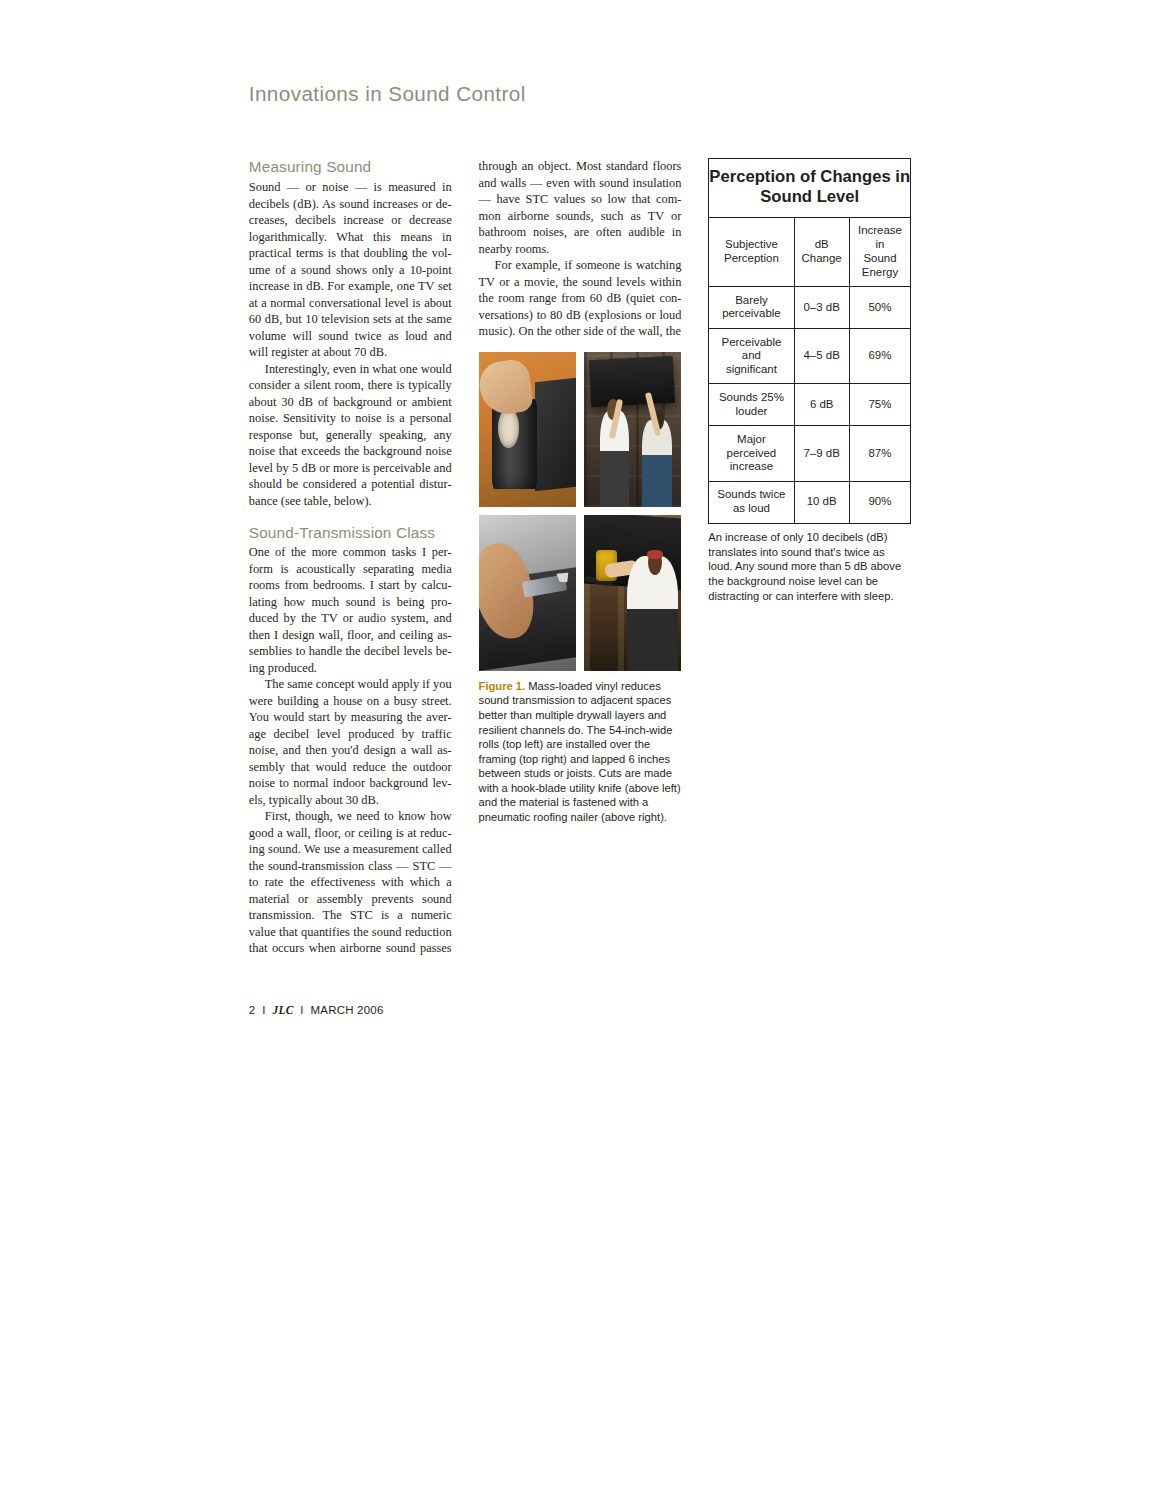Innovations in Sound Control
Measuring Sound
Sound — or noise — is measured in decibels (dB). As sound increases or decreases, decibels increase or decrease logarithmically. What this means in practical terms is that doubling the volume of a sound shows only a 10-point increase in dB. For example, one TV set at a normal conversational level is about 60 dB, but 10 television sets at the same volume will sound twice as loud and will register at about 70 dB.
Interestingly, even in what one would consider a silent room, there is typically about 30 dB of background or ambient noise. Sensitivity to noise is a personal response but, generally speaking, any noise that exceeds the background noise level by 5 dB or more is perceivable and should be considered a potential disturbance (see table, below).
Sound-Transmission Class
One of the more common tasks I perform is acoustically separating media rooms from bedrooms. I start by calculating how much sound is being produced by the TV or audio system, and then I design wall, floor, and ceiling assemblies to handle the decibel levels being produced.
The same concept would apply if you were building a house on a busy street. You would start by measuring the average decibel level produced by traffic noise, and then you'd design a wall assembly that would reduce the outdoor noise to normal indoor background levels, typically about 30 dB.
First, though, we need to know how good a wall, floor, or ceiling is at reducing sound. We use a measurement called the sound-transmission class — STC — to rate the effectiveness with which a material or assembly prevents sound transmission. The STC is a numeric value that quantifies the sound reduction that occurs when airborne sound passes through an object. Most standard floors and walls — even with sound insulation — have STC values so low that common airborne sounds, such as TV or bathroom noises, are often audible in nearby rooms.
For example, if someone is watching TV or a movie, the sound levels within the room range from 60 dB (quiet conversations) to 80 dB (explosions or loud music). On the other side of the wall, the
Figure 1. Mass-loaded vinyl reduces sound transmission to adjacent spaces better than multiple drywall layers and resilient channels do. The 54-inch-wide rolls (top left) are installed over the framing (top right) and lapped 6 inches between studs or joists. Cuts are made with a hook-blade utility knife (above left) and the material is fastened with a pneumatic roofing nailer (above right).
Perception of Changes in Sound Level
| Subjective Perception | dB Change | Increase in Sound Energy |
| --- | --- | --- |
| Barely perceivable | 0–3 dB | 50% |
| Perceivable and significant | 4–5 dB | 69% |
| Sounds 25% louder | 6 dB | 75% |
| Major perceived increase | 7–9 dB | 87% |
| Sounds twice as loud | 10 dB | 90% |
An increase of only 10 decibels (dB) translates into sound that's twice as loud. Any sound more than 5 dB above the background noise level can be distracting or can interfere with sleep.
2 I JLC I MARCH 2006